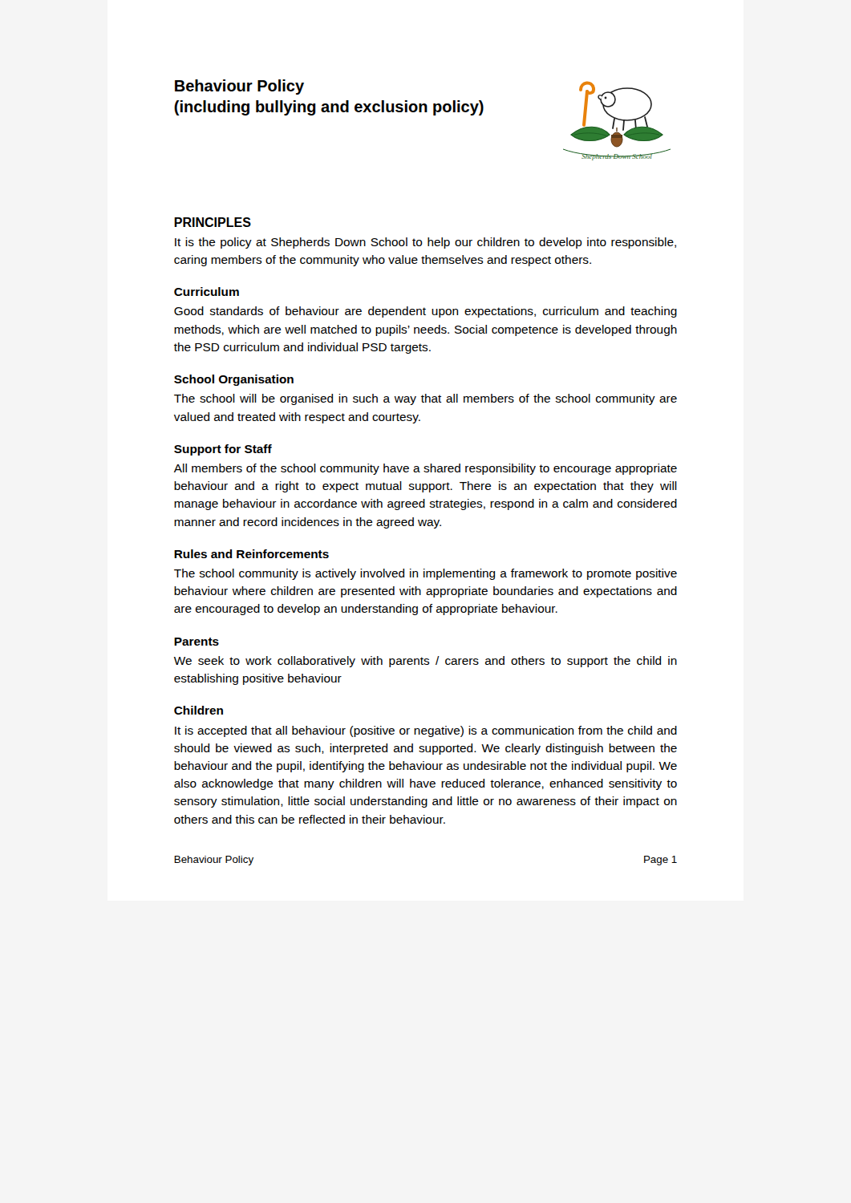Shepherds Down School
Behaviour Policy
(including bullying and exclusion policy)
PRINCIPLES
It is the policy at Shepherds Down School to help our children to develop into responsible, caring members of the community who value themselves and respect others.
Curriculum
Good standards of behaviour are dependent upon expectations, curriculum and teaching methods, which are well matched to pupils’ needs. Social competence is developed through the PSD curriculum and individual PSD targets.
School Organisation
The school will be organised in such a way that all members of the school community are valued and treated with respect and courtesy.
Support for Staff
All members of the school community have a shared responsibility to encourage appropriate behaviour and a right to expect mutual support. There is an expectation that they will manage behaviour in accordance with agreed strategies, respond in a calm and considered manner and record incidences in the agreed way.
Rules and Reinforcements
The school community is actively involved in implementing a framework to promote positive behaviour where children are presented with appropriate boundaries and expectations and are encouraged to develop an understanding of appropriate behaviour.
Parents
We seek to work collaboratively with parents / carers and others to support the child in establishing positive behaviour
Children
It is accepted that all behaviour (positive or negative) is a communication from the child and should be viewed as such, interpreted and supported. We clearly distinguish between the behaviour and the pupil, identifying the behaviour as undesirable not the individual pupil. We also acknowledge that many children will have reduced tolerance, enhanced sensitivity to sensory stimulation, little social understanding and little or no awareness of their impact on others and this can be reflected in their behaviour.
Behaviour Policy Page 1